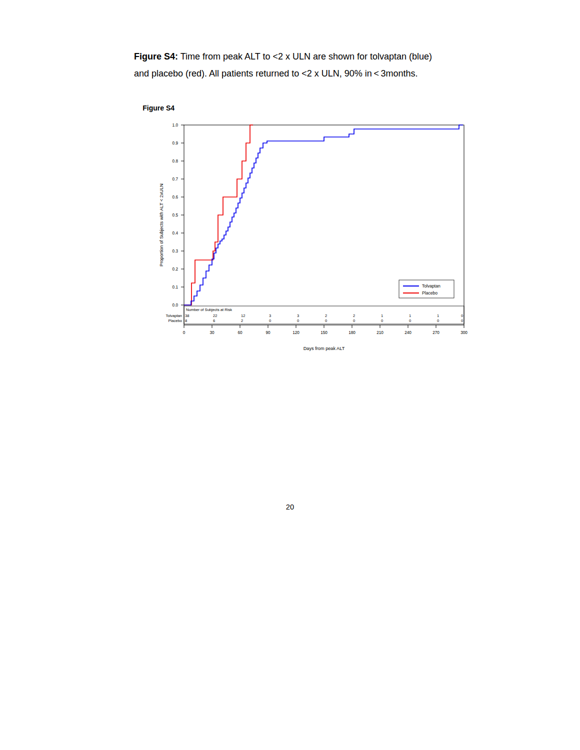Figure S4: Time from peak ALT to <2 x ULN are shown for tolvaptan (blue) and placebo (red). All patients returned to <2 x ULN, 90% in < 3months.
Figure S4
1.0 0.9 0.8 0.7 0.6 0.5 0.4 0.3 0.2 0.1 0.0 Proportion of Subjects with ALT < 2xULN 0 30 60 90 120 150 180 210 240 270 300 Days from peak ALT Tolvaptan Placebo Number of Subjects at Risk Tolvaptan Placebo 38 22 12 3 3 2 2 1 1 1 0 8 6 2 0 0 0 0 0 0 0 0
20